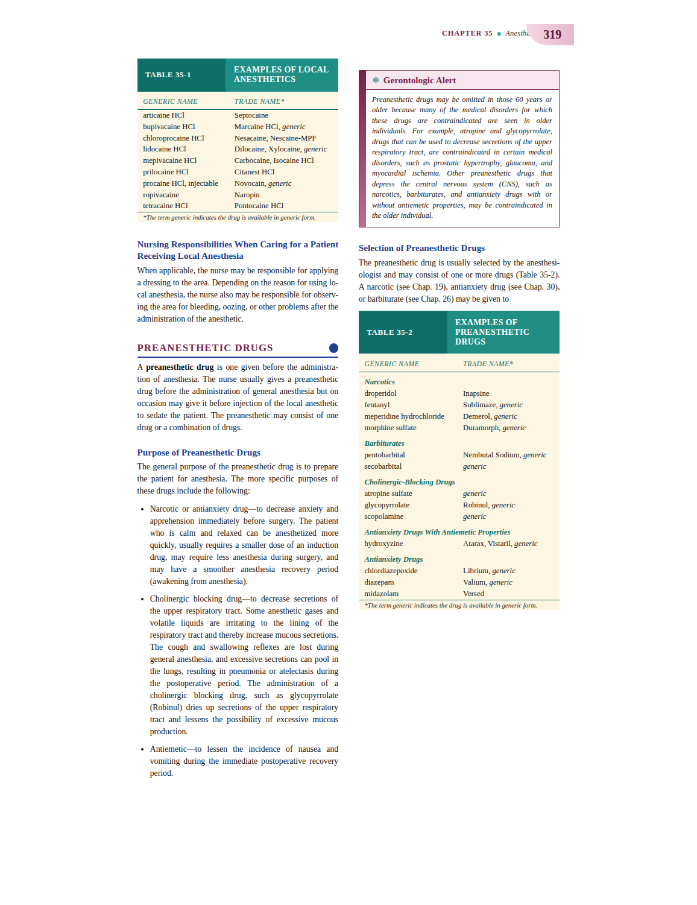319
CHAPTER 35 ● Anesthetic Drugs
TABLE 35-1 Examples of Local Anesthetics
| Generic Name | Trade Name* |
| --- | --- |
| articaine HCl | Septocaine |
| bupivacaine HCl | Marcaine HCl, generic |
| chloroprocaine HCl | Nesacaine, Nescaine-MPF |
| lidocaine HCl | Dilocaine, Xylocaine, generic |
| mepivacaine HCl | Carbocaine, Isocaine HCl |
| prilocaine HCl | Citanest HCl |
| procaine HCl, injectable | Novocain, generic |
| ropivacaine | Naropin |
| tetracaine HCl | Pontocaine HCl |
| *The term generic indicates the drug is available in generic form. |
Nursing Responsibilities When Caring for a Patient Receiving Local Anesthesia
When applicable, the nurse may be responsible for applying a dressing to the area. Depending on the reason for using local anesthesia, the nurse also may be responsible for observing the area for bleeding, oozing, or other problems after the administration of the anesthetic.
Preanesthetic Drugs
A preanesthetic drug is one given before the administration of anesthesia. The nurse usually gives a preanesthetic drug before the administration of general anesthesia but on occasion may give it before injection of the local anesthetic to sedate the patient. The preanesthetic may consist of one drug or a combination of drugs.
Purpose of Preanesthetic Drugs
The general purpose of the preanesthetic drug is to prepare the patient for anesthesia. The more specific purposes of these drugs include the following:
Narcotic or antianxiety drug—to decrease anxiety and apprehension immediately before surgery. The patient who is calm and relaxed can be anesthetized more quickly, usually requires a smaller dose of an induction drug, may require less anesthesia during surgery, and may have a smoother anesthesia recovery period (awakening from anesthesia).
Cholinergic blocking drug—to decrease secretions of the upper respiratory tract. Some anesthetic gases and volatile liquids are irritating to the lining of the respiratory tract and thereby increase mucous secretions. The cough and swallowing reflexes are lost during general anesthesia, and excessive secretions can pool in the lungs, resulting in pneumonia or atelectasis during the postoperative period. The administration of a cholinergic blocking drug, such as glycopyrrolate (Robinul) dries up secretions of the upper respiratory tract and lessens the possibility of excessive mucous production.
Antiemetic—to lessen the incidence of nausea and vomiting during the immediate postoperative recovery period.
❄ Gerontologic Alert
Preanesthetic drugs may be omitted in those 60 years or older because many of the medical disorders for which these drugs are contraindicated are seen in older individuals. For example, atropine and glycopyrrolate, drugs that can be used to decrease secretions of the upper respiratory tract, are contraindicated in certain medical disorders, such as prostatic hypertrophy, glaucoma, and myocardial ischemia. Other preanesthetic drugs that depress the central nervous system (CNS), such as narcotics, barbiturates, and antianxiety drugs with or without antiemetic properties, may be contraindicated in the older individual.
Selection of Preanesthetic Drugs
The preanesthetic drug is usually selected by the anesthesiologist and may consist of one or more drugs (Table 35-2). A narcotic (see Chap. 19), antianxiety drug (see Chap. 30), or barbiturate (see Chap. 26) may be given to
TABLE 35-2 Examples of Preanesthetic Drugs
| Generic Name | Trade Name* |
| --- | --- |
| Narcotics |
| droperidol | Inapsine |
| fentanyl | Sublimaze, generic |
| meperidine hydrochloride | Demerol, generic |
| morphine sulfate | Duramorph, generic |
| Barbiturates |
| pentobarbital | Nembutal Sodium, generic |
| secobarbital | generic |
| Cholinergic-Blocking Drugs |
| atropine sulfate | generic |
| glycopyrrolate | Robinul, generic |
| scopolamine | generic |
| Antianxiety Drugs With Antiemetic Properties |
| hydroxyzine | Atarax, Vistaril, generic |
| Antianxiety Drugs |
| chlordiazepoxide | Librium, generic |
| diazepam | Valium, generic |
| midazolam | Versed |
| *The term generic indicates the drug is available in generic form. |